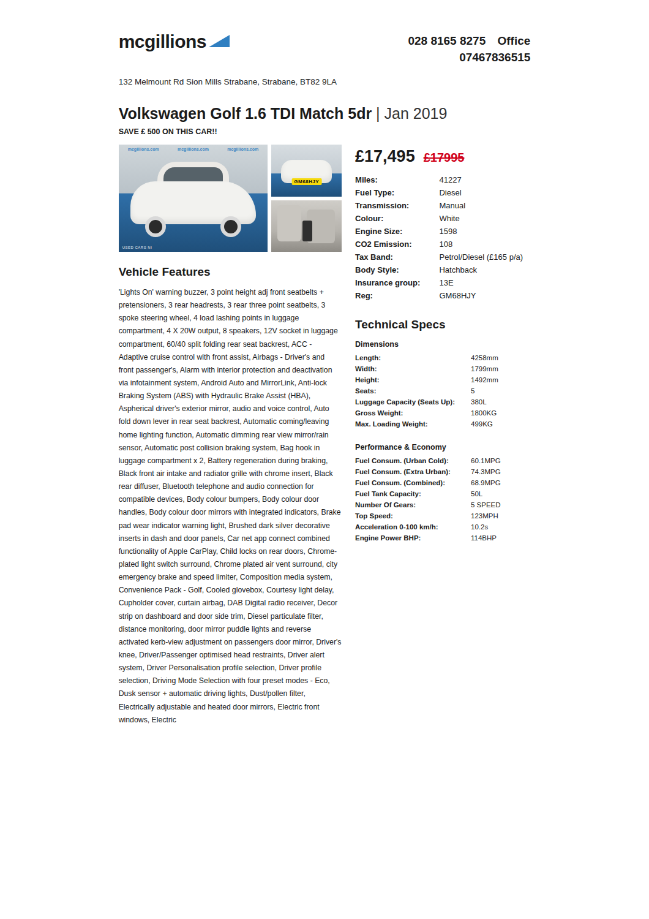mcgillions
028 8165 8275 Office
07467836515
132 Melmount Rd Sion Mills Strabane, Strabane, BT82 9LA
Volkswagen Golf 1.6 TDI Match 5dr | Jan 2019
SAVE £ 500 ON THIS CAR!!
mcgillions.com mcgillions.com mcgillions.com
USED CARS NI
GM68HJY
Vehicle Features
'Lights On' warning buzzer, 3 point height adj front seatbelts + pretensioners, 3 rear headrests, 3 rear three point seatbelts, 3 spoke steering wheel, 4 load lashing points in luggage compartment, 4 X 20W output, 8 speakers, 12V socket in luggage compartment, 60/40 split folding rear seat backrest, ACC - Adaptive cruise control with front assist, Airbags - Driver's and front passenger's, Alarm with interior protection and deactivation via infotainment system, Android Auto and MirrorLink, Anti-lock Braking System (ABS) with Hydraulic Brake Assist (HBA), Aspherical driver's exterior mirror, audio and voice control, Auto fold down lever in rear seat backrest, Automatic coming/leaving home lighting function, Automatic dimming rear view mirror/rain sensor, Automatic post collision braking system, Bag hook in luggage compartment x 2, Battery regeneration during braking, Black front air intake and radiator grille with chrome insert, Black rear diffuser, Bluetooth telephone and audio connection for compatible devices, Body colour bumpers, Body colour door handles, Body colour door mirrors with integrated indicators, Brake pad wear indicator warning light, Brushed dark silver decorative inserts in dash and door panels, Car net app connect combined functionality of Apple CarPlay, Child locks on rear doors, Chrome-plated light switch surround, Chrome plated air vent surround, city emergency brake and speed limiter, Composition media system, Convenience Pack - Golf, Cooled glovebox, Courtesy light delay, Cupholder cover, curtain airbag, DAB Digital radio receiver, Decor strip on dashboard and door side trim, Diesel particulate filter, distance monitoring, door mirror puddle lights and reverse activated kerb-view adjustment on passengers door mirror, Driver's knee, Driver/Passenger optimised head restraints, Driver alert system, Driver Personalisation profile selection, Driver profile selection, Driving Mode Selection with four preset modes - Eco, Dusk sensor + automatic driving lights, Dust/pollen filter, Electrically adjustable and heated door mirrors, Electric front windows, Electric
£17,495 £17995
| Miles: | 41227 |
| Fuel Type: | Diesel |
| Transmission: | Manual |
| Colour: | White |
| Engine Size: | 1598 |
| CO2 Emission: | 108 |
| Tax Band: | Petrol/Diesel (£165 p/a) |
| Body Style: | Hatchback |
| Insurance group: | 13E |
| Reg: | GM68HJY |
Technical Specs
Dimensions
| Length: | 4258mm |
| Width: | 1799mm |
| Height: | 1492mm |
| Seats: | 5 |
| Luggage Capacity (Seats Up): | 380L |
| Gross Weight: | 1800KG |
| Max. Loading Weight: | 499KG |
Performance & Economy
| Fuel Consum. (Urban Cold): | 60.1MPG |
| Fuel Consum. (Extra Urban): | 74.3MPG |
| Fuel Consum. (Combined): | 68.9MPG |
| Fuel Tank Capacity: | 50L |
| Number Of Gears: | 5 SPEED |
| Top Speed: | 123MPH |
| Acceleration 0-100 km/h: | 10.2s |
| Engine Power BHP: | 114BHP |